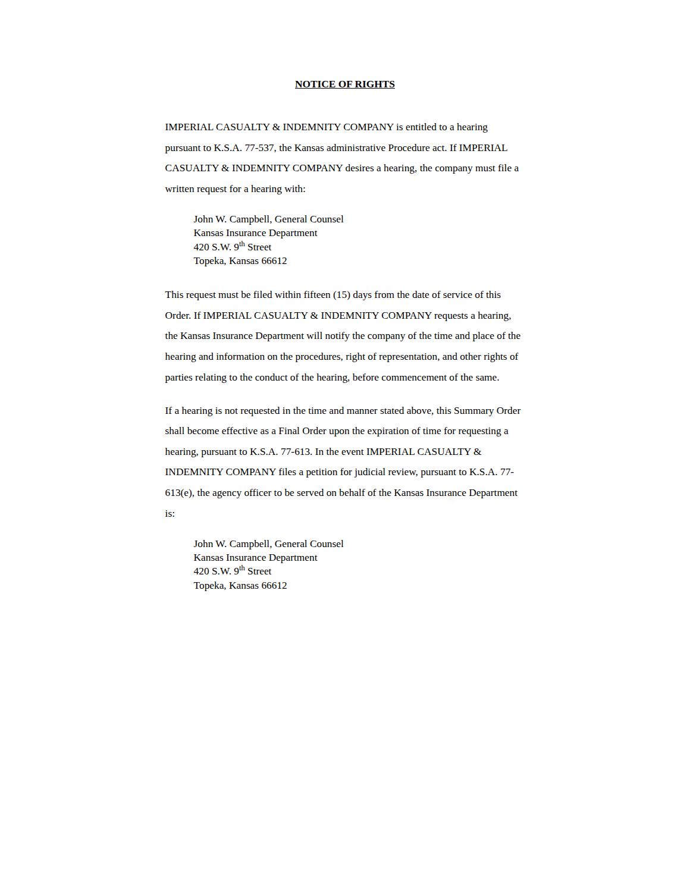NOTICE OF RIGHTS
IMPERIAL CASUALTY & INDEMNITY COMPANY is entitled to a hearing pursuant to K.S.A. 77-537, the Kansas administrative Procedure act. If IMPERIAL CASUALTY & INDEMNITY COMPANY desires a hearing, the company must file a written request for a hearing with:
John W. Campbell, General Counsel
Kansas Insurance Department
420 S.W. 9th Street
Topeka, Kansas 66612
This request must be filed within fifteen (15) days from the date of service of this Order. If IMPERIAL CASUALTY & INDEMNITY COMPANY requests a hearing, the Kansas Insurance Department will notify the company of the time and place of the hearing and information on the procedures, right of representation, and other rights of parties relating to the conduct of the hearing, before commencement of the same.
If a hearing is not requested in the time and manner stated above, this Summary Order shall become effective as a Final Order upon the expiration of time for requesting a hearing, pursuant to K.S.A. 77-613. In the event IMPERIAL CASUALTY & INDEMNITY COMPANY files a petition for judicial review, pursuant to K.S.A. 77-613(e), the agency officer to be served on behalf of the Kansas Insurance Department is:
John W. Campbell, General Counsel
Kansas Insurance Department
420 S.W. 9th Street
Topeka, Kansas 66612